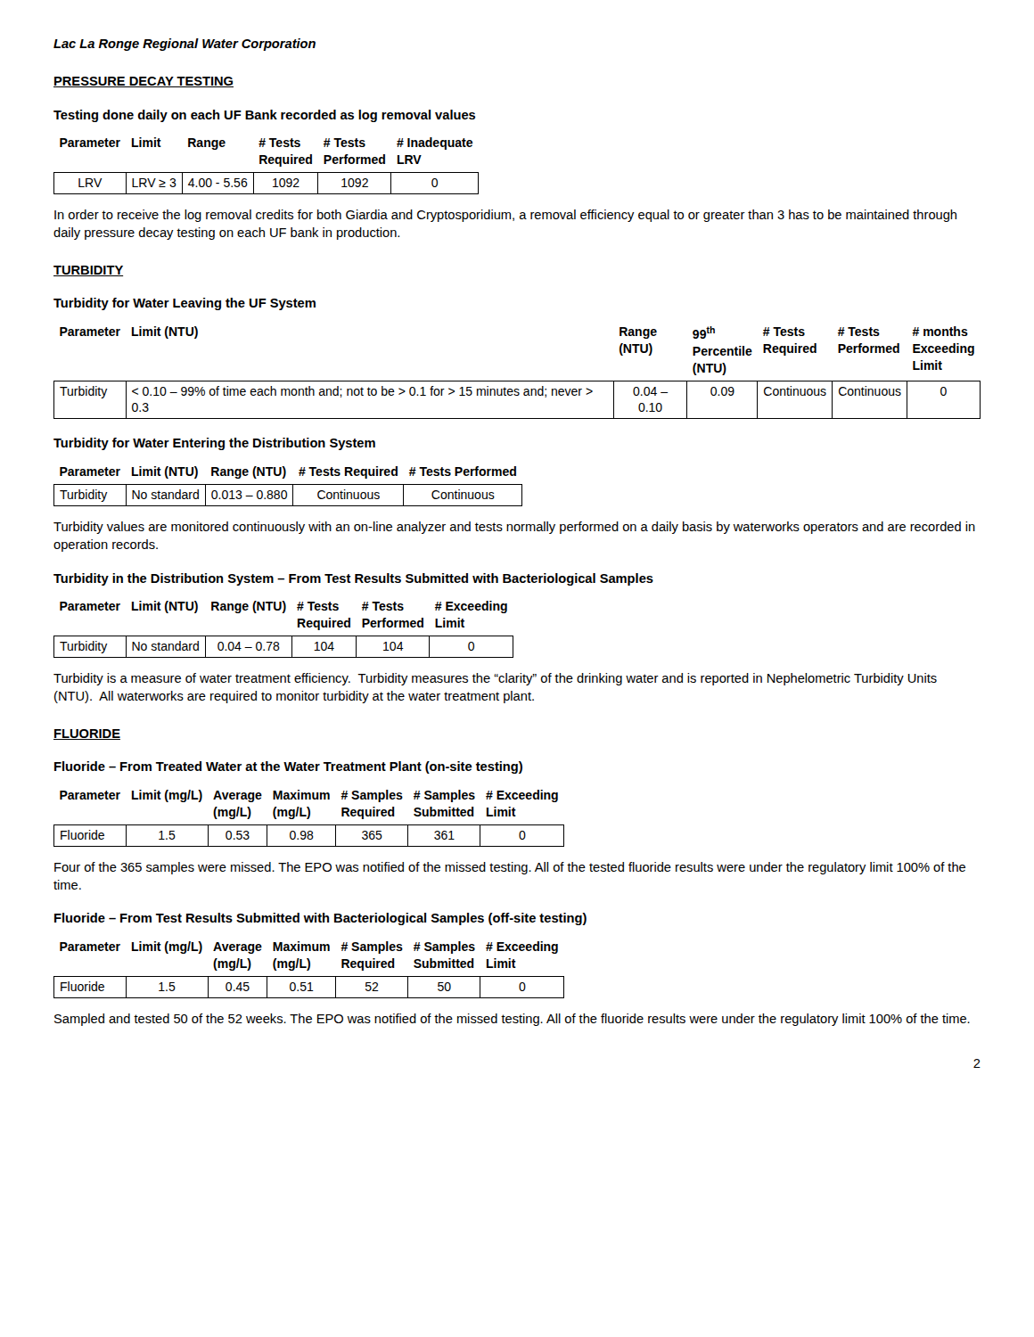Lac La Ronge Regional Water Corporation
PRESSURE DECAY TESTING
Testing done daily on each UF Bank recorded as log removal values
| Parameter | Limit | Range | # Tests Required | # Tests Performed | # Inadequate LRV |
| --- | --- | --- | --- | --- | --- |
| LRV | LRV ≥ 3 | 4.00 - 5.56 | 1092 | 1092 | 0 |
In order to receive the log removal credits for both Giardia and Cryptosporidium, a removal efficiency equal to or greater than 3 has to be maintained through daily pressure decay testing on each UF bank in production.
TURBIDITY
Turbidity for Water Leaving the UF System
| Parameter | Limit (NTU) | Range (NTU) | 99 th Percentile (NTU) | # Tests Required | # Tests Performed | # months Exceeding Limit |
| --- | --- | --- | --- | --- | --- | --- |
| Turbidity | < 0.10 – 99% of time each month and; not to be > 0.1 for > 15 minutes and; never > 0.3 | 0.04 – 0.10 | 0.09 | Continuous | Continuous | 0 |
Turbidity for Water Entering the Distribution System
| Parameter | Limit (NTU) | Range (NTU) | # Tests Required | # Tests Performed |
| --- | --- | --- | --- | --- |
| Turbidity | No standard | 0.013 – 0.880 | Continuous | Continuous |
Turbidity values are monitored continuously with an on-line analyzer and tests normally performed on a daily basis by waterworks operators and are recorded in operation records.
Turbidity in the Distribution System – From Test Results Submitted with Bacteriological Samples
| Parameter | Limit (NTU) | Range (NTU) | # Tests Required | # Tests Performed | # Exceeding Limit |
| --- | --- | --- | --- | --- | --- |
| Turbidity | No standard | 0.04 – 0.78 | 104 | 104 | 0 |
Turbidity is a measure of water treatment efficiency. Turbidity measures the “clarity” of the drinking water and is reported in Nephelometric Turbidity Units (NTU). All waterworks are required to monitor turbidity at the water treatment plant.
FLUORIDE
Fluoride – From Treated Water at the Water Treatment Plant (on-site testing)
| Parameter | Limit (mg/L) | Average (mg/L) | Maximum (mg/L) | # Samples Required | # Samples Submitted | # Exceeding Limit |
| --- | --- | --- | --- | --- | --- | --- |
| Fluoride | 1.5 | 0.53 | 0.98 | 365 | 361 | 0 |
Four of the 365 samples were missed. The EPO was notified of the missed testing. All of the tested fluoride results were under the regulatory limit 100% of the time.
Fluoride – From Test Results Submitted with Bacteriological Samples (off-site testing)
| Parameter | Limit (mg/L) | Average (mg/L) | Maximum (mg/L) | # Samples Required | # Samples Submitted | # Exceeding Limit |
| --- | --- | --- | --- | --- | --- | --- |
| Fluoride | 1.5 | 0.45 | 0.51 | 52 | 50 | 0 |
Sampled and tested 50 of the 52 weeks. The EPO was notified of the missed testing. All of the fluoride results were under the regulatory limit 100% of the time.
2